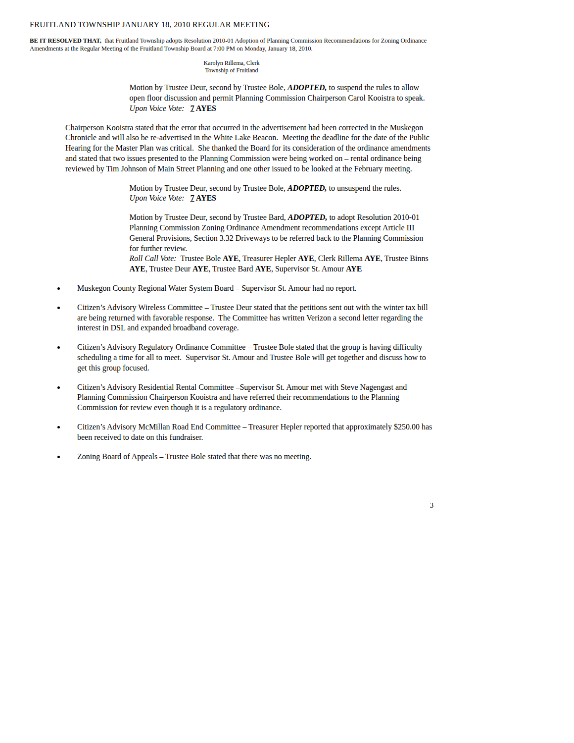FRUITLAND TOWNSHIP JANUARY 18, 2010 REGULAR MEETING
BE IT RESOLVED THAT, that Fruitland Township adopts Resolution 2010-01 Adoption of Planning Commission Recommendations for Zoning Ordinance Amendments at the Regular Meeting of the Fruitland Township Board at 7:00 PM on Monday, January 18, 2010.
Karolyn Rillema, Clerk
Township of Fruitland
Motion by Trustee Deur, second by Trustee Bole, ADOPTED, to suspend the rules to allow open floor discussion and permit Planning Commission Chairperson Carol Kooistra to speak.
Upon Voice Vote: 7 AYES
Chairperson Kooistra stated that the error that occurred in the advertisement had been corrected in the Muskegon Chronicle and will also be re-advertised in the White Lake Beacon. Meeting the deadline for the date of the Public Hearing for the Master Plan was critical. She thanked the Board for its consideration of the ordinance amendments and stated that two issues presented to the Planning Commission were being worked on – rental ordinance being reviewed by Tim Johnson of Main Street Planning and one other issued to be looked at the February meeting.
Motion by Trustee Deur, second by Trustee Bole, ADOPTED, to unsuspend the rules.
Upon Voice Vote: 7 AYES
Motion by Trustee Deur, second by Trustee Bard, ADOPTED, to adopt Resolution 2010-01 Planning Commission Zoning Ordinance Amendment recommendations except Article III General Provisions, Section 3.32 Driveways to be referred back to the Planning Commission for further review.
Roll Call Vote: Trustee Bole AYE, Treasurer Hepler AYE, Clerk Rillema AYE, Trustee Binns AYE, Trustee Deur AYE, Trustee Bard AYE, Supervisor St. Amour AYE
Muskegon County Regional Water System Board – Supervisor St. Amour had no report.
Citizen’s Advisory Wireless Committee – Trustee Deur stated that the petitions sent out with the winter tax bill are being returned with favorable response. The Committee has written Verizon a second letter regarding the interest in DSL and expanded broadband coverage.
Citizen’s Advisory Regulatory Ordinance Committee – Trustee Bole stated that the group is having difficulty scheduling a time for all to meet. Supervisor St. Amour and Trustee Bole will get together and discuss how to get this group focused.
Citizen’s Advisory Residential Rental Committee –Supervisor St. Amour met with Steve Nagengast and Planning Commission Chairperson Kooistra and have referred their recommendations to the Planning Commission for review even though it is a regulatory ordinance.
Citizen’s Advisory McMillan Road End Committee – Treasurer Hepler reported that approximately $250.00 has been received to date on this fundraiser.
Zoning Board of Appeals – Trustee Bole stated that there was no meeting.
3